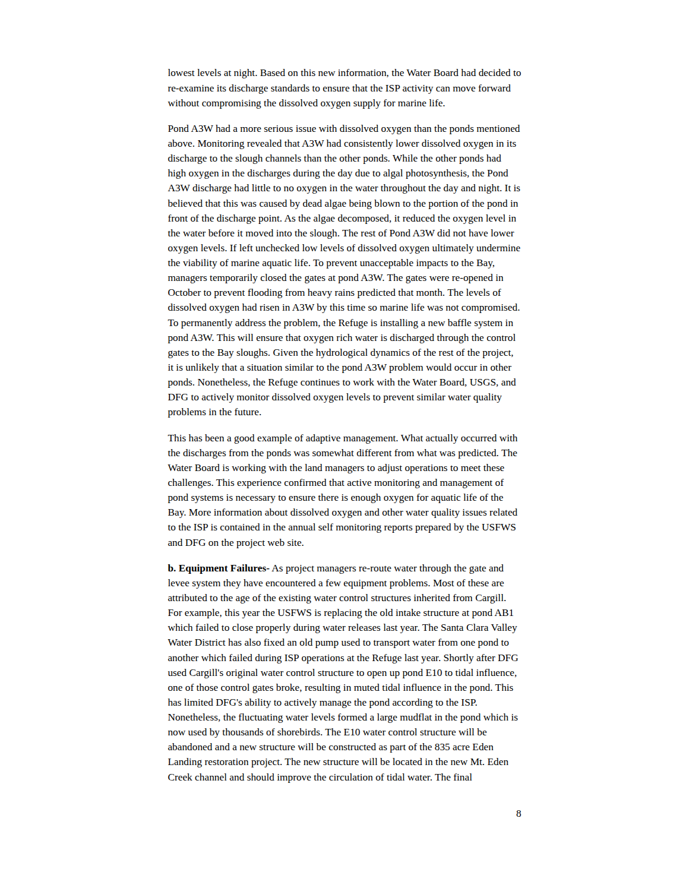lowest levels at night. Based on this new information, the Water Board had decided to re-examine its discharge standards to ensure that the ISP activity can move forward without compromising the dissolved oxygen supply for marine life.
Pond A3W had a more serious issue with dissolved oxygen than the ponds mentioned above. Monitoring revealed that A3W had consistently lower dissolved oxygen in its discharge to the slough channels than the other ponds. While the other ponds had high oxygen in the discharges during the day due to algal photosynthesis, the Pond A3W discharge had little to no oxygen in the water throughout the day and night. It is believed that this was caused by dead algae being blown to the portion of the pond in front of the discharge point. As the algae decomposed, it reduced the oxygen level in the water before it moved into the slough. The rest of Pond A3W did not have lower oxygen levels. If left unchecked low levels of dissolved oxygen ultimately undermine the viability of marine aquatic life. To prevent unacceptable impacts to the Bay, managers temporarily closed the gates at pond A3W. The gates were re-opened in October to prevent flooding from heavy rains predicted that month. The levels of dissolved oxygen had risen in A3W by this time so marine life was not compromised. To permanently address the problem, the Refuge is installing a new baffle system in pond A3W. This will ensure that oxygen rich water is discharged through the control gates to the Bay sloughs. Given the hydrological dynamics of the rest of the project, it is unlikely that a situation similar to the pond A3W problem would occur in other ponds. Nonetheless, the Refuge continues to work with the Water Board, USGS, and DFG to actively monitor dissolved oxygen levels to prevent similar water quality problems in the future.
This has been a good example of adaptive management. What actually occurred with the discharges from the ponds was somewhat different from what was predicted. The Water Board is working with the land managers to adjust operations to meet these challenges. This experience confirmed that active monitoring and management of pond systems is necessary to ensure there is enough oxygen for aquatic life of the Bay. More information about dissolved oxygen and other water quality issues related to the ISP is contained in the annual self monitoring reports prepared by the USFWS and DFG on the project web site.
b. Equipment Failures- As project managers re-route water through the gate and levee system they have encountered a few equipment problems. Most of these are attributed to the age of the existing water control structures inherited from Cargill. For example, this year the USFWS is replacing the old intake structure at pond AB1 which failed to close properly during water releases last year. The Santa Clara Valley Water District has also fixed an old pump used to transport water from one pond to another which failed during ISP operations at the Refuge last year. Shortly after DFG used Cargill's original water control structure to open up pond E10 to tidal influence, one of those control gates broke, resulting in muted tidal influence in the pond. This has limited DFG's ability to actively manage the pond according to the ISP. Nonetheless, the fluctuating water levels formed a large mudflat in the pond which is now used by thousands of shorebirds. The E10 water control structure will be abandoned and a new structure will be constructed as part of the 835 acre Eden Landing restoration project. The new structure will be located in the new Mt. Eden Creek channel and should improve the circulation of tidal water. The final
8